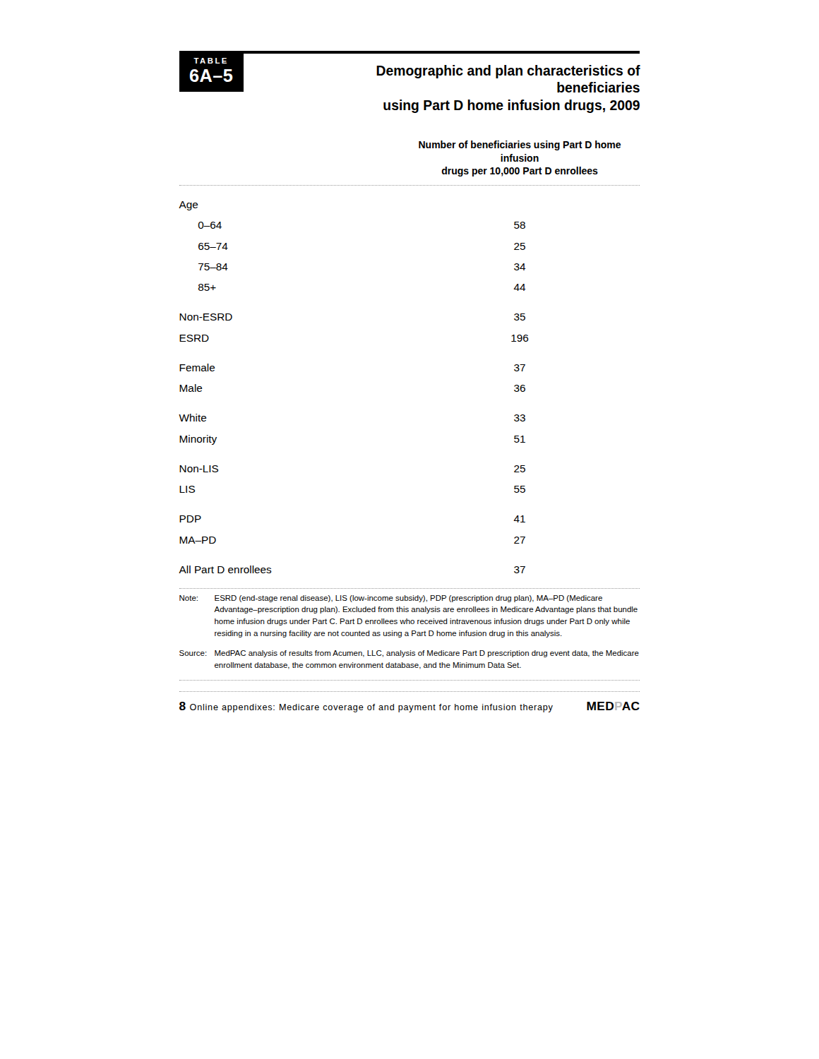TABLE 6A–5
Demographic and plan characteristics of beneficiaries
using Part D home infusion drugs, 2009
Number of beneficiaries using Part D home infusion
drugs per 10,000 Part D enrollees
| Age | |
| 0–64 | 58 |
| 65–74 | 25 |
| 75–84 | 34 |
| 85+ | 44 |
| Non-ESRD | 35 |
| ESRD | 196 |
| Female | 37 |
| Male | 36 |
| White | 33 |
| Minority | 51 |
| Non-LIS | 25 |
| LIS | 55 |
| PDP | 41 |
| MA–PD | 27 |
| All Part D enrollees | 37 |
Note:
ESRD (end-stage renal disease), LIS (low-income subsidy), PDP (prescription drug plan), MA–PD (Medicare Advantage–prescription drug plan). Excluded from this analysis are enrollees in Medicare Advantage plans that bundle home infusion drugs under Part C. Part D enrollees who received intravenous infusion drugs under Part D only while residing in a nursing facility are not counted as using a Part D home infusion drug in this analysis.
Source:
MedPAC analysis of results from Acumen, LLC, analysis of Medicare Part D prescription drug event data, the Medicare enrollment database, the common environment database, and the Minimum Data Set.
8 Online appendixes: Medicare coverage of and payment for home infusion therapy
MED PAC